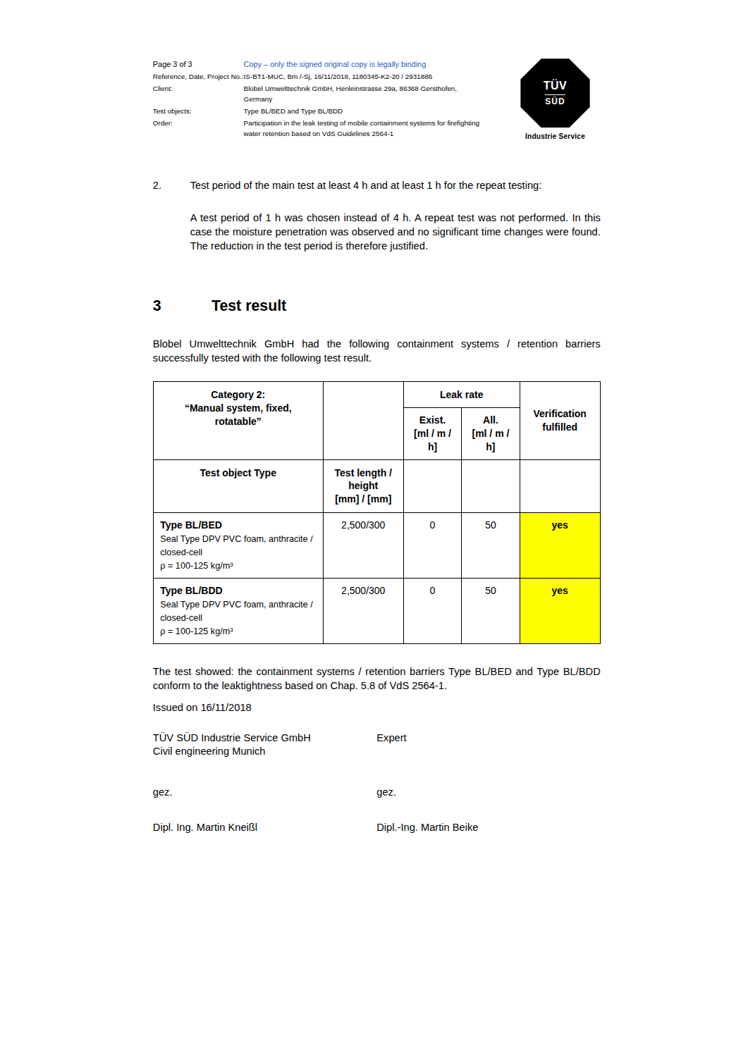| Page 3 of 3 | Copy – only the signed original copy is legally binding |
| Reference, Date, Project No.: | IS-BT1-MUC, Bm /-Sj, 16/11/2018, 1180345-K2-20 / 2931886 |
| Client: | Blobel Umwelttechnik GmbH, Henleinstrasse 29a, 86368 Gersthofen, Germany |
| Test objects: | Type BL/BED and Type BL/BDD |
| Order: | Participation in the leak testing of mobile containment systems for firefighting water retention based on VdS Guidelines 2564-1 |
TÜV
SÜD
Industrie Service
2.
Test period of the main test at least 4 h and at least 1 h for the repeat testing:
A test period of 1 h was chosen instead of 4 h. A repeat test was not performed. In this case the moisture penetration was observed and no significant time changes were found. The reduction in the test period is therefore justified.
3 Test result
Blobel Umwelttechnik GmbH had the following containment systems / retention barriers successfully tested with the following test result.
| Category 2: “Manual system, fixed, rotatable” | | Leak rate | Verification fulfilled |
| --- | --- | --- | --- |
| Exist. [ml / m / h] | All. [ml / m / h] |
| Test object Type | Test length / height [mm] / [mm] | | | |
| Type BL/BED Seal Type DPV PVC foam, anthracite / closed-cell ρ = 100-125 kg/m³ | 2,500/300 | 0 | 50 | yes |
| Type BL/BDD Seal Type DPV PVC foam, anthracite / closed-cell ρ = 100-125 kg/m³ | 2,500/300 | 0 | 50 | yes |
The test showed: the containment systems / retention barriers Type BL/BED and Type BL/BDD conform to the leaktightness based on Chap. 5.8 of VdS 2564-1.
Issued on 16/11/2018
TÜV SÜD Industrie Service GmbH
Civil engineering Munich
Expert
gez.
gez.
Dipl. Ing. Martin Kneißl
Dipl.-Ing. Martin Beike